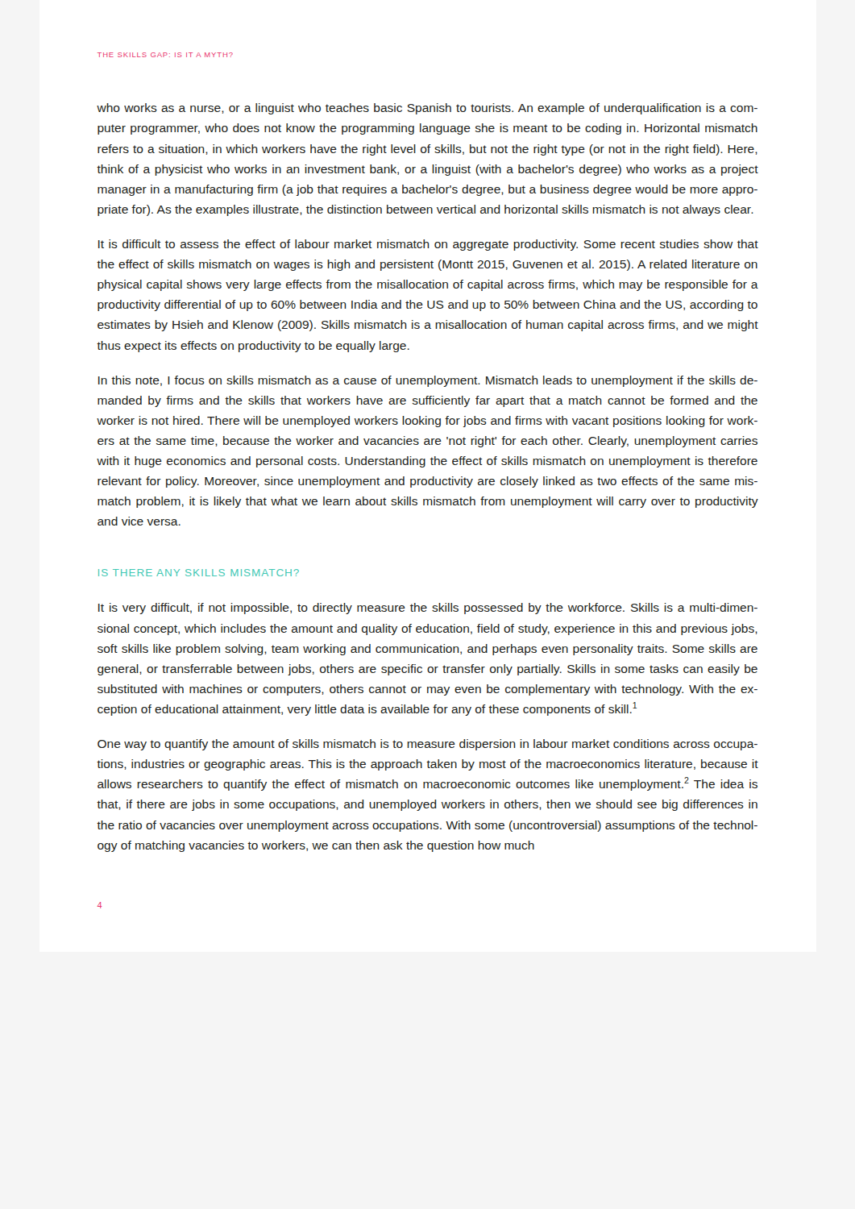The Skills Gap: Is It a Myth?
who works as a nurse, or a linguist who teaches basic Spanish to tourists. An example of underqualification is a computer programmer, who does not know the programming language she is meant to be coding in. Horizontal mismatch refers to a situation, in which workers have the right level of skills, but not the right type (or not in the right field). Here, think of a physicist who works in an investment bank, or a linguist (with a bachelor's degree) who works as a project manager in a manufacturing firm (a job that requires a bachelor's degree, but a business degree would be more appropriate for). As the examples illustrate, the distinction between vertical and horizontal skills mismatch is not always clear.
It is difficult to assess the effect of labour market mismatch on aggregate productivity. Some recent studies show that the effect of skills mismatch on wages is high and persistent (Montt 2015, Guvenen et al. 2015). A related literature on physical capital shows very large effects from the misallocation of capital across firms, which may be responsible for a productivity differential of up to 60% between India and the US and up to 50% between China and the US, according to estimates by Hsieh and Klenow (2009). Skills mismatch is a misallocation of human capital across firms, and we might thus expect its effects on productivity to be equally large.
In this note, I focus on skills mismatch as a cause of unemployment. Mismatch leads to unemployment if the skills demanded by firms and the skills that workers have are sufficiently far apart that a match cannot be formed and the worker is not hired. There will be unemployed workers looking for jobs and firms with vacant positions looking for workers at the same time, because the worker and vacancies are 'not right' for each other. Clearly, unemployment carries with it huge economics and personal costs. Understanding the effect of skills mismatch on unemployment is therefore relevant for policy. Moreover, since unemployment and productivity are closely linked as two effects of the same mismatch problem, it is likely that what we learn about skills mismatch from unemployment will carry over to productivity and vice versa.
Is there any skills mismatch?
It is very difficult, if not impossible, to directly measure the skills possessed by the workforce. Skills is a multi-dimensional concept, which includes the amount and quality of education, field of study, experience in this and previous jobs, soft skills like problem solving, team working and communication, and perhaps even personality traits. Some skills are general, or transferrable between jobs, others are specific or transfer only partially. Skills in some tasks can easily be substituted with machines or computers, others cannot or may even be complementary with technology. With the exception of educational attainment, very little data is available for any of these components of skill.1
One way to quantify the amount of skills mismatch is to measure dispersion in labour market conditions across occupations, industries or geographic areas. This is the approach taken by most of the macroeconomics literature, because it allows researchers to quantify the effect of mismatch on macroeconomic outcomes like unemployment.2 The idea is that, if there are jobs in some occupations, and unemployed workers in others, then we should see big differences in the ratio of vacancies over unemployment across occupations. With some (uncontroversial) assumptions of the technology of matching vacancies to workers, we can then ask the question how much
4